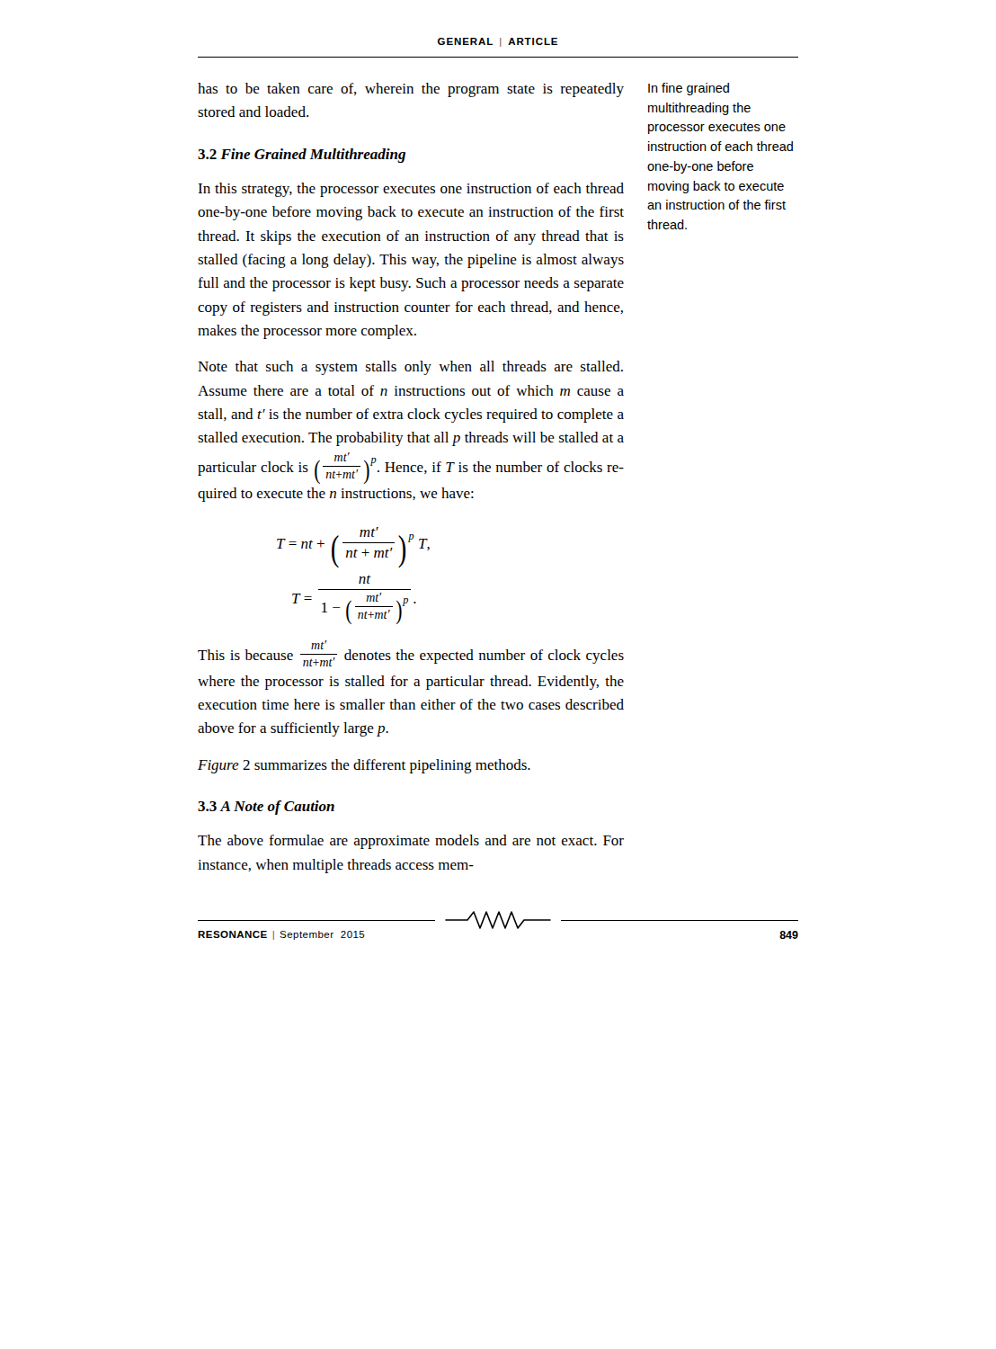GENERAL|ARTICLE
has to be taken care of, wherein the program state is repeatedly stored and loaded.
3.2 Fine Grained Multithreading
In this strategy, the processor executes one instruction of each thread one-by-one before moving back to execute an instruction of the first thread. It skips the execution of an instruction of any thread that is stalled (facing a long delay). This way, the pipeline is almost always full and the processor is kept busy. Such a processor needs a separate copy of registers and instruction counter for each thread, and hence, makes the processor more complex.
Note that such a system stalls only when all threads are stalled. Assume there are a total of n instructions out of which m cause a stall, and t′ is the number of extra clock cycles required to complete a stalled execution. The probability that all p threads will be stalled at a particular clock is (mt′nt+mt′)p. Hence, if T is the number of clocks required to execute the n instructions, we have:
T = nt + (mt′nt + mt′)p T, T = nt 1 − (mt′nt+mt′)p.
This is because mt′nt+mt′ denotes the expected number of clock cycles where the processor is stalled for a particular thread. Evidently, the execution time here is smaller than either of the two cases described above for a sufficiently large p.
Figure 2 summarizes the different pipelining methods.
3.3 A Note of Caution
The above formulae are approximate models and are not exact. For instance, when multiple threads access mem-
In fine grained multithreading the processor executes one instruction of each thread one-by-one before moving back to execute an instruction of the first thread.
RESONANCE|September 2015
849